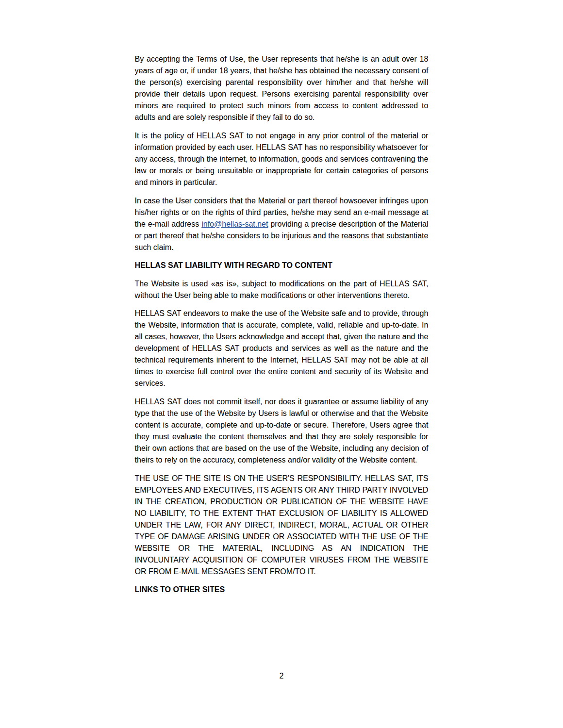By accepting the Terms of Use, the User represents that he/she is an adult over 18 years of age or, if under 18 years, that he/she has obtained the necessary consent of the person(s) exercising parental responsibility over him/her and that he/she will provide their details upon request. Persons exercising parental responsibility over minors are required to protect such minors from access to content addressed to adults and are solely responsible if they fail to do so.
It is the policy of HELLAS SAT to not engage in any prior control of the material or information provided by each user. HELLAS SAT has no responsibility whatsoever for any access, through the internet, to information, goods and services contravening the law or morals or being unsuitable or inappropriate for certain categories of persons and minors in particular.
In case the User considers that the Material or part thereof howsoever infringes upon his/her rights or on the rights of third parties, he/she may send an e-mail message at the e-mail address info@hellas-sat.net providing a precise description of the Material or part thereof that he/she considers to be injurious and the reasons that substantiate such claim.
HELLAS SAT LIABILITY WITH REGARD TO CONTENT
The Website is used «as is», subject to modifications on the part of HELLAS SAT, without the User being able to make modifications or other interventions thereto.
HELLAS SAT endeavors to make the use of the Website safe and to provide, through the Website, information that is accurate, complete, valid, reliable and up-to-date. In all cases, however, the Users acknowledge and accept that, given the nature and the development of HELLAS SAT products and services as well as the nature and the technical requirements inherent to the Internet, HELLAS SAT may not be able at all times to exercise full control over the entire content and security of its Website and services.
HELLAS SAT does not commit itself, nor does it guarantee or assume liability of any type that the use of the Website by Users is lawful or otherwise and that the Website content is accurate, complete and up-to-date or secure. Therefore, Users agree that they must evaluate the content themselves and that they are solely responsible for their own actions that are based on the use of the Website, including any decision of theirs to rely on the accuracy, completeness and/or validity of the Website content.
THE USE OF THE SITE IS ON THE USER'S RESPONSIBILITY. HELLAS SAT, ITS EMPLOYEES AND EXECUTIVES, ITS AGENTS OR ANY THIRD PARTY INVOLVED IN THE CREATION, PRODUCTION OR PUBLICATION OF THE WEBSITE HAVE NO LIABILITY, TO THE EXTENT THAT EXCLUSION OF LIABILITY IS ALLOWED UNDER THE LAW, FOR ANY DIRECT, INDIRECT, MORAL, ACTUAL OR OTHER TYPE OF DAMAGE ARISING UNDER OR ASSOCIATED WITH THE USE OF THE WEBSITE OR THE MATERIAL, INCLUDING AS AN INDICATION THE INVOLUNTARY ACQUISITION OF COMPUTER VIRUSES FROM THE WEBSITE OR FROM E-MAIL MESSAGES SENT FROM/TO IT.
LINKS TO OTHER SITES
2